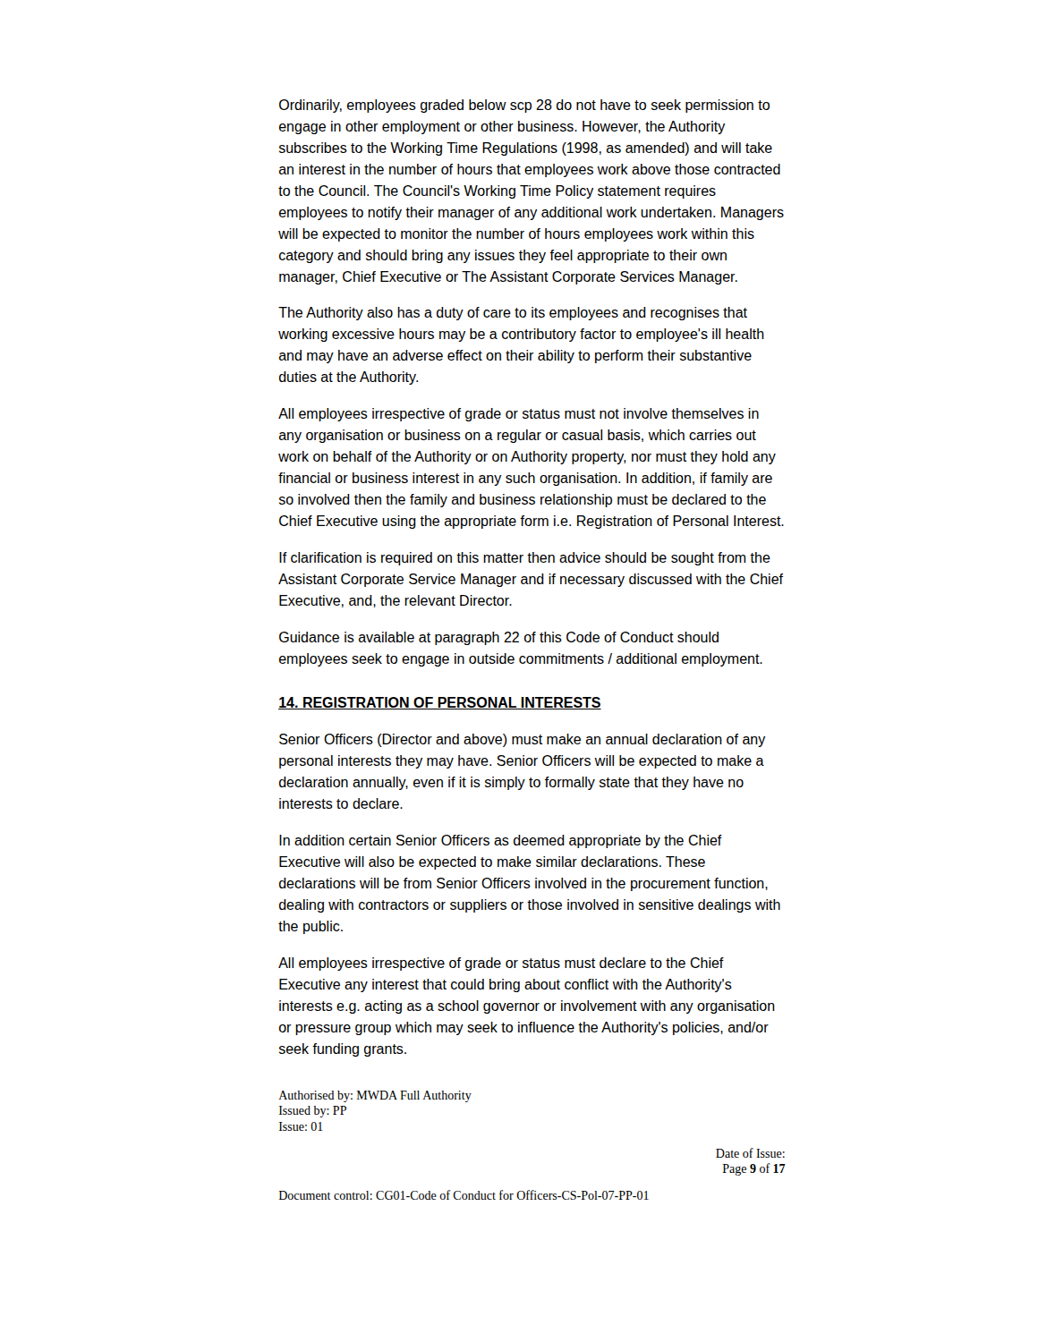Ordinarily, employees graded below scp 28 do not have to seek permission to engage in other employment or other business. However, the Authority subscribes to the Working Time Regulations (1998, as amended) and will take an interest in the number of hours that employees work above those contracted to the Council. The Council's Working Time Policy statement requires employees to notify their manager of any additional work undertaken. Managers will be expected to monitor the number of hours employees work within this category and should bring any issues they feel appropriate to their own manager, Chief Executive or The Assistant Corporate Services Manager.
The Authority also has a duty of care to its employees and recognises that working excessive hours may be a contributory factor to employee's ill health and may have an adverse effect on their ability to perform their substantive duties at the Authority.
All employees irrespective of grade or status must not involve themselves in any organisation or business on a regular or casual basis, which carries out work on behalf of the Authority or on Authority property, nor must they hold any financial or business interest in any such organisation. In addition, if family are so involved then the family and business relationship must be declared to the Chief Executive using the appropriate form i.e. Registration of Personal Interest.
If clarification is required on this matter then advice should be sought from the Assistant Corporate Service Manager and if necessary discussed with the Chief Executive, and, the relevant Director.
Guidance is available at paragraph 22 of this Code of Conduct should employees seek to engage in outside commitments / additional employment.
14. REGISTRATION OF PERSONAL INTERESTS
Senior Officers (Director and above) must make an annual declaration of any personal interests they may have. Senior Officers will be expected to make a declaration annually, even if it is simply to formally state that they have no interests to declare.
In addition certain Senior Officers as deemed appropriate by the Chief Executive will also be expected to make similar declarations. These declarations will be from Senior Officers involved in the procurement function, dealing with contractors or suppliers or those involved in sensitive dealings with the public.
All employees irrespective of grade or status must declare to the Chief Executive any interest that could bring about conflict with the Authority's interests e.g. acting as a school governor or involvement with any organisation or pressure group which may seek to influence the Authority's policies, and/or seek funding grants.
Authorised by: MWDA Full Authority
Issued by: PP
Issue: 01
Date of Issue:
Page 9 of 17
Document control: CG01-Code of Conduct for Officers-CS-Pol-07-PP-01